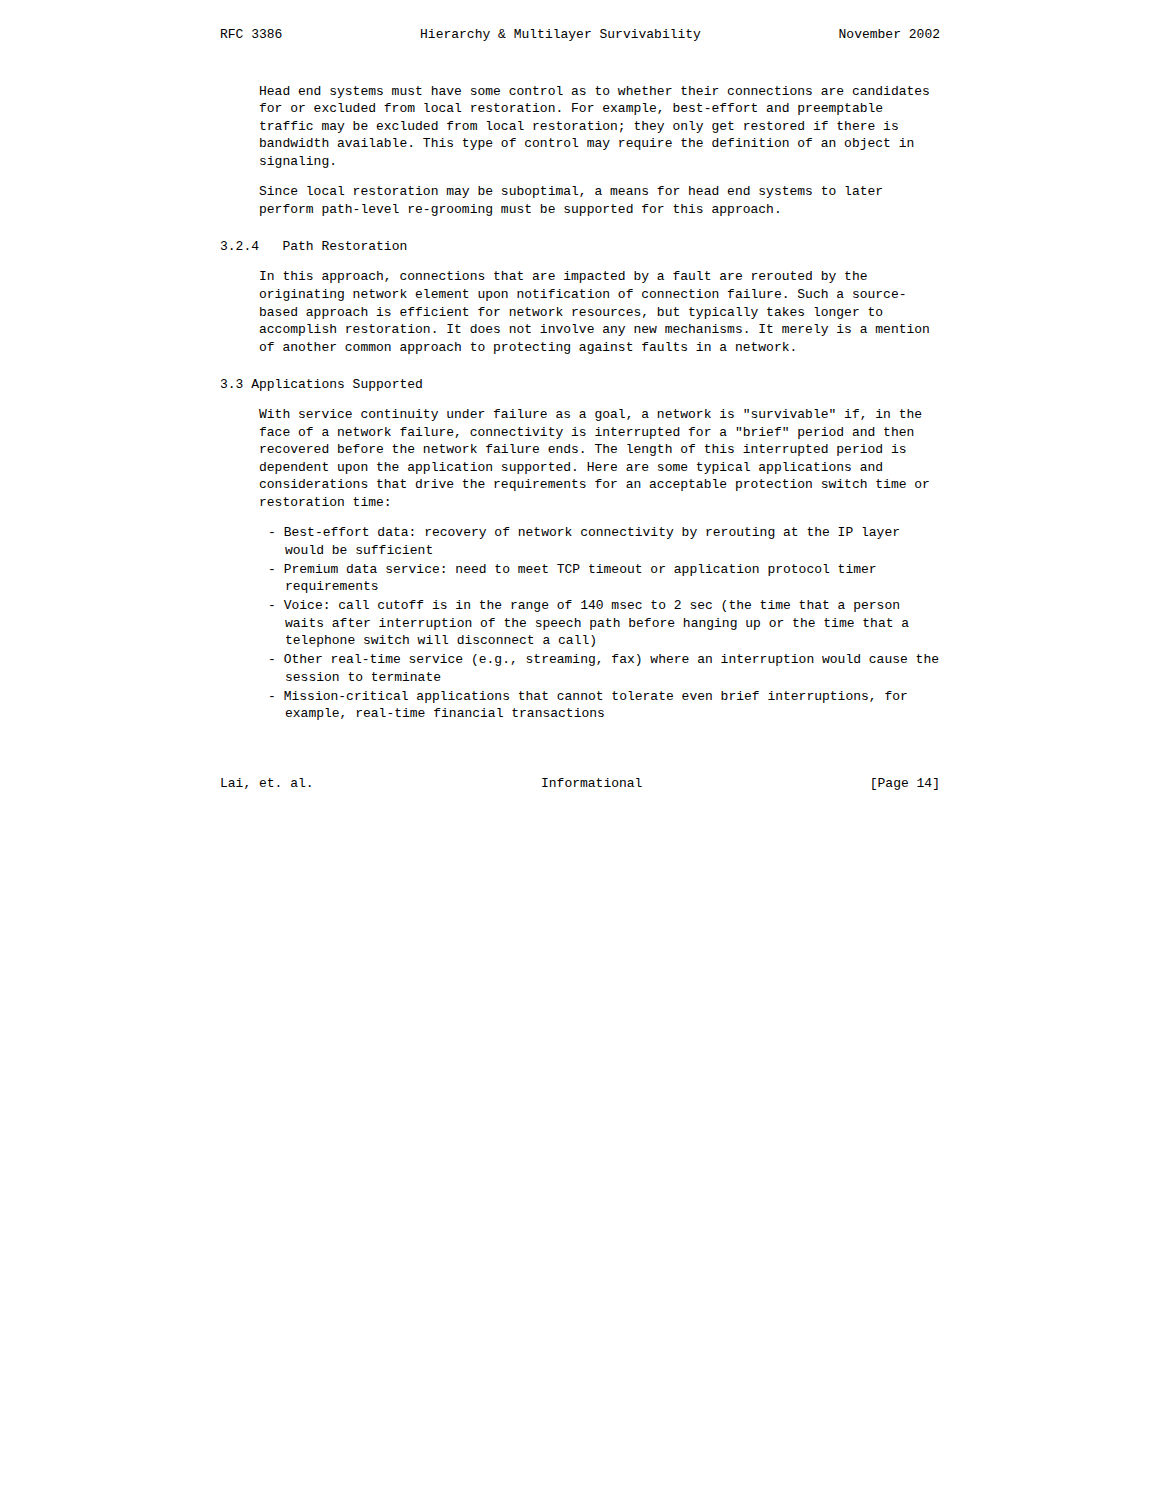RFC 3386 Hierarchy & Multilayer Survivability November 2002
Head end systems must have some control as to whether their connections are candidates for or excluded from local restoration. For example, best-effort and preemptable traffic may be excluded from local restoration; they only get restored if there is bandwidth available. This type of control may require the definition of an object in signaling.
Since local restoration may be suboptimal, a means for head end systems to later perform path-level re-grooming must be supported for this approach.
3.2.4 Path Restoration
In this approach, connections that are impacted by a fault are rerouted by the originating network element upon notification of connection failure. Such a source-based approach is efficient for network resources, but typically takes longer to accomplish restoration. It does not involve any new mechanisms. It merely is a mention of another common approach to protecting against faults in a network.
3.3 Applications Supported
With service continuity under failure as a goal, a network is "survivable" if, in the face of a network failure, connectivity is interrupted for a "brief" period and then recovered before the network failure ends. The length of this interrupted period is dependent upon the application supported. Here are some typical applications and considerations that drive the requirements for an acceptable protection switch time or restoration time:
- Best-effort data: recovery of network connectivity by rerouting at the IP layer would be sufficient
- Premium data service: need to meet TCP timeout or application protocol timer requirements
- Voice: call cutoff is in the range of 140 msec to 2 sec (the time that a person waits after interruption of the speech path before hanging up or the time that a telephone switch will disconnect a call)
- Other real-time service (e.g., streaming, fax) where an interruption would cause the session to terminate
- Mission-critical applications that cannot tolerate even brief interruptions, for example, real-time financial transactions
Lai, et. al. Informational [Page 14]